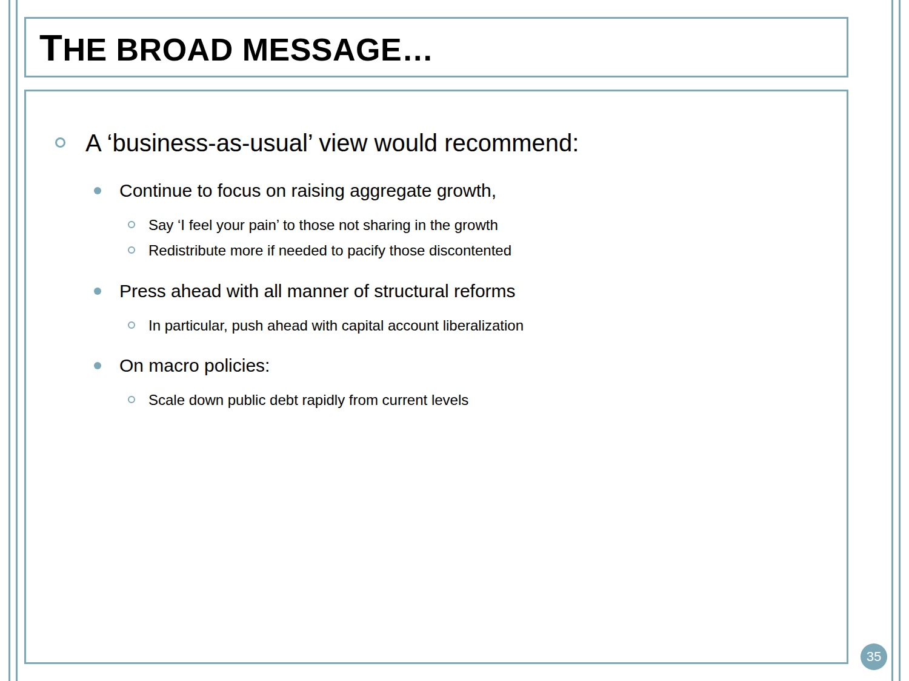The broad message…
A ‘business-as-usual’ view would recommend:
Continue to focus on raising aggregate growth,
Say ‘I feel your pain’ to those not sharing in the growth
Redistribute more if needed to pacify those discontented
Press ahead with all manner of structural reforms
In particular, push ahead with capital account liberalization
On macro policies:
Scale down public debt rapidly from current levels
35